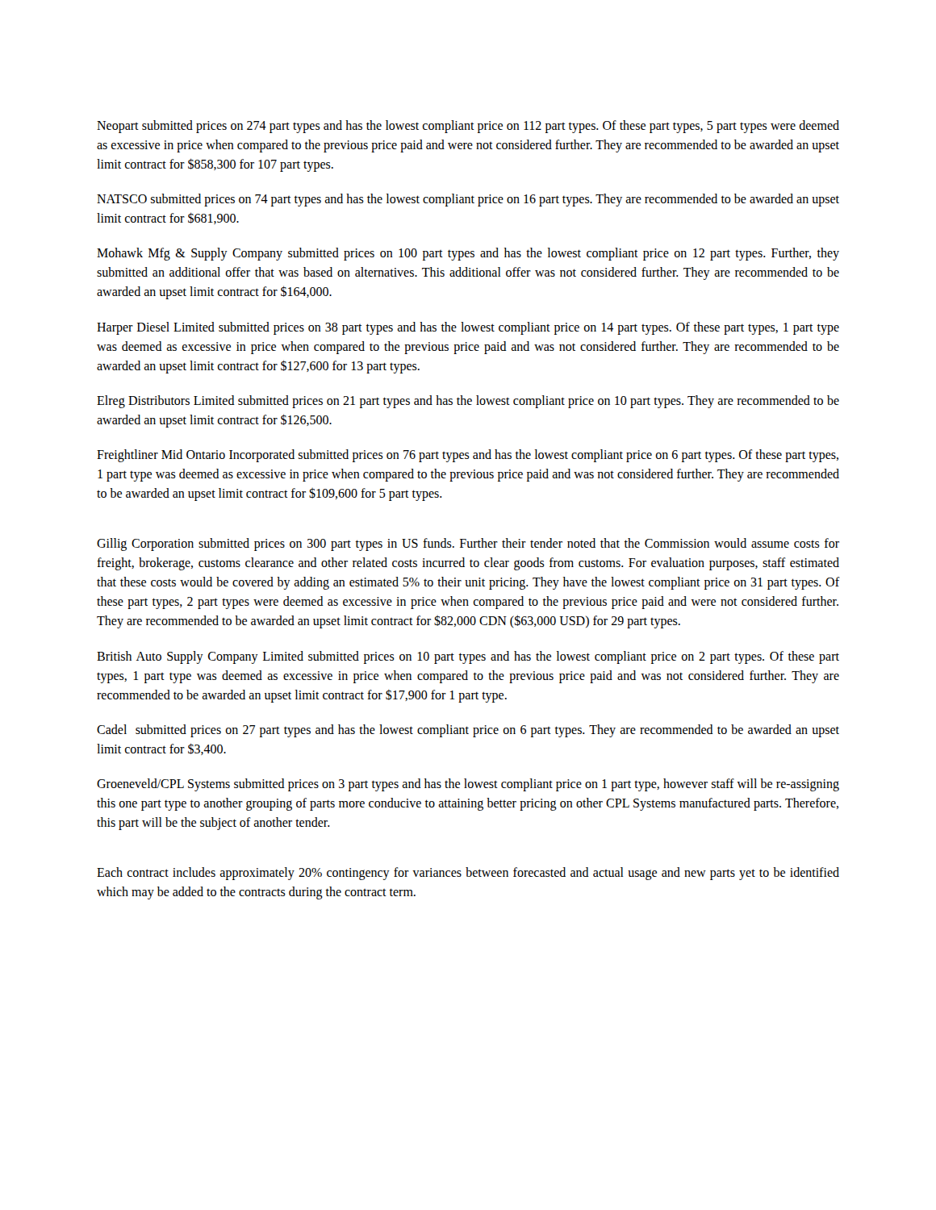Neopart submitted prices on 274 part types and has the lowest compliant price on 112 part types. Of these part types, 5 part types were deemed as excessive in price when compared to the previous price paid and were not considered further. They are recommended to be awarded an upset limit contract for $858,300 for 107 part types.
NATSCO submitted prices on 74 part types and has the lowest compliant price on 16 part types. They are recommended to be awarded an upset limit contract for $681,900.
Mohawk Mfg & Supply Company submitted prices on 100 part types and has the lowest compliant price on 12 part types. Further, they submitted an additional offer that was based on alternatives. This additional offer was not considered further. They are recommended to be awarded an upset limit contract for $164,000.
Harper Diesel Limited submitted prices on 38 part types and has the lowest compliant price on 14 part types. Of these part types, 1 part type was deemed as excessive in price when compared to the previous price paid and was not considered further. They are recommended to be awarded an upset limit contract for $127,600 for 13 part types.
Elreg Distributors Limited submitted prices on 21 part types and has the lowest compliant price on 10 part types. They are recommended to be awarded an upset limit contract for $126,500.
Freightliner Mid Ontario Incorporated submitted prices on 76 part types and has the lowest compliant price on 6 part types. Of these part types, 1 part type was deemed as excessive in price when compared to the previous price paid and was not considered further. They are recommended to be awarded an upset limit contract for $109,600 for 5 part types.
Gillig Corporation submitted prices on 300 part types in US funds. Further their tender noted that the Commission would assume costs for freight, brokerage, customs clearance and other related costs incurred to clear goods from customs. For evaluation purposes, staff estimated that these costs would be covered by adding an estimated 5% to their unit pricing. They have the lowest compliant price on 31 part types. Of these part types, 2 part types were deemed as excessive in price when compared to the previous price paid and were not considered further. They are recommended to be awarded an upset limit contract for $82,000 CDN ($63,000 USD) for 29 part types.
British Auto Supply Company Limited submitted prices on 10 part types and has the lowest compliant price on 2 part types. Of these part types, 1 part type was deemed as excessive in price when compared to the previous price paid and was not considered further. They are recommended to be awarded an upset limit contract for $17,900 for 1 part type.
Cadel submitted prices on 27 part types and has the lowest compliant price on 6 part types. They are recommended to be awarded an upset limit contract for $3,400.
Groeneveld/CPL Systems submitted prices on 3 part types and has the lowest compliant price on 1 part type, however staff will be re-assigning this one part type to another grouping of parts more conducive to attaining better pricing on other CPL Systems manufactured parts. Therefore, this part will be the subject of another tender.
Each contract includes approximately 20% contingency for variances between forecasted and actual usage and new parts yet to be identified which may be added to the contracts during the contract term.